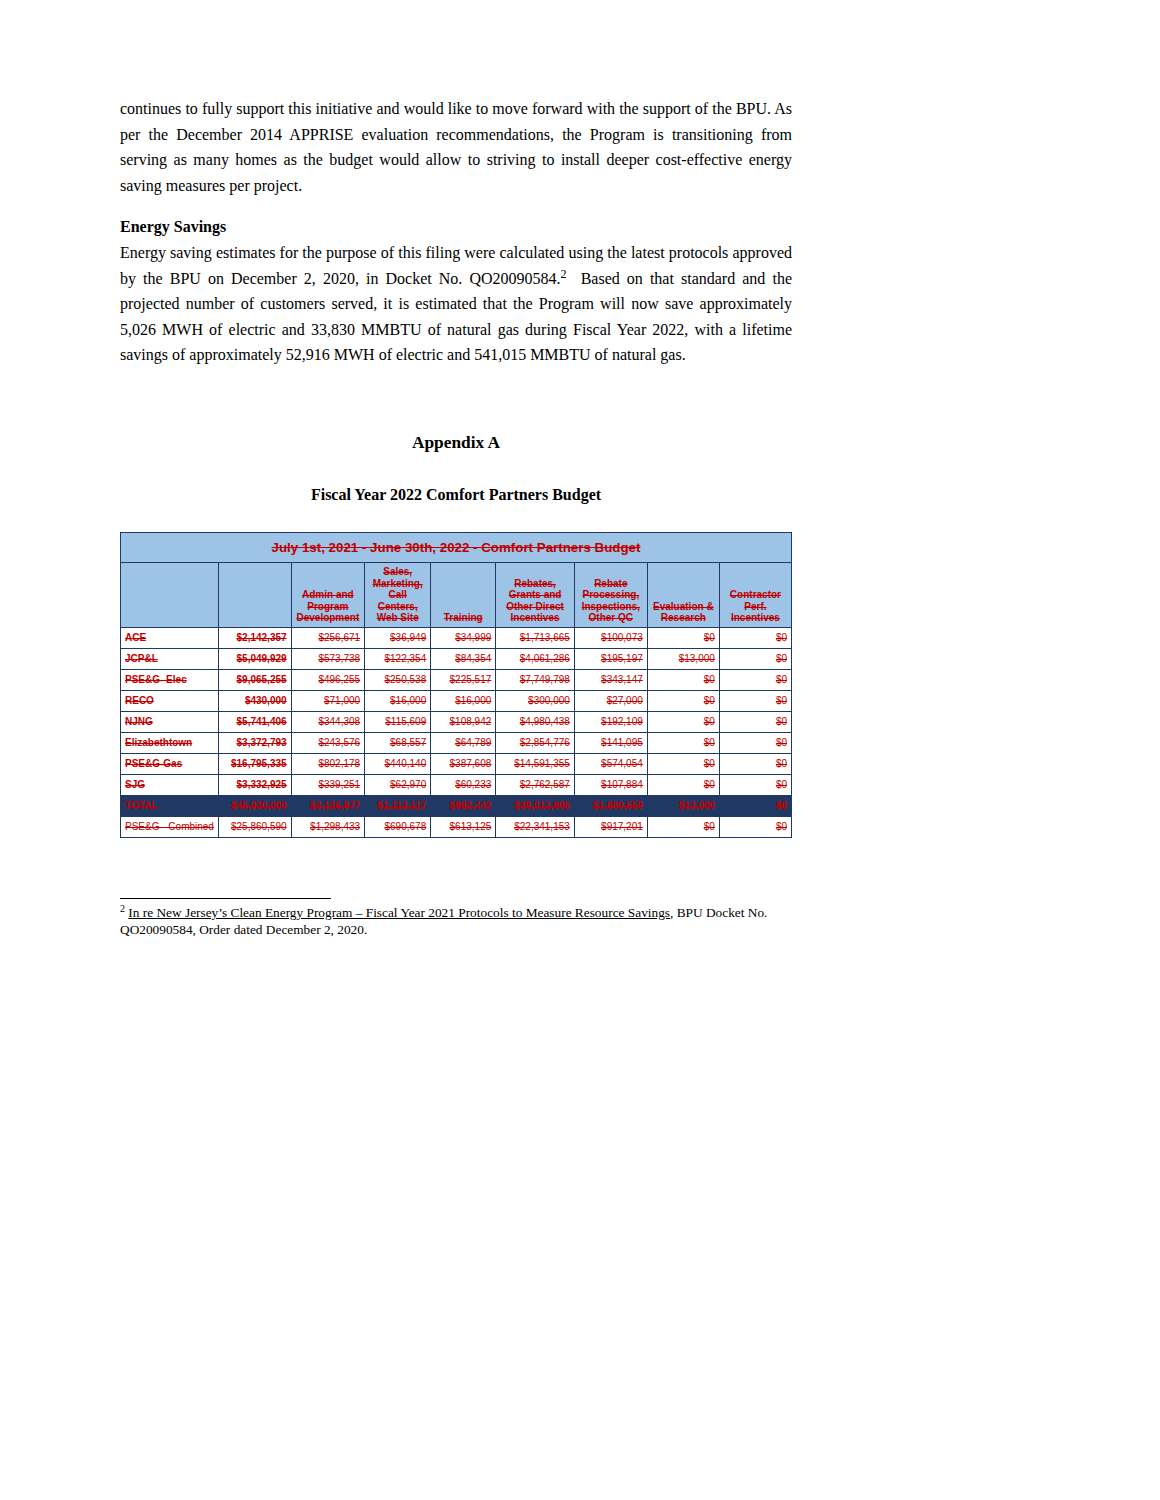continues to fully support this initiative and would like to move forward with the support of the BPU. As per the December 2014 APPRISE evaluation recommendations, the Program is transitioning from serving as many homes as the budget would allow to striving to install deeper cost-effective energy saving measures per project.
Energy Savings
Energy saving estimates for the purpose of this filing were calculated using the latest protocols approved by the BPU on December 2, 2020, in Docket No. QO20090584.2 Based on that standard and the projected number of customers served, it is estimated that the Program will now save approximately 5,026 MWH of electric and 33,830 MMBTU of natural gas during Fiscal Year 2022, with a lifetime savings of approximately 52,916 MWH of electric and 541,015 MMBTU of natural gas.
Appendix A
Fiscal Year 2022 Comfort Partners Budget
July 1st, 2021 - June 30th, 2022 - Comfort Partners Budget
| | | Admin and Program Development | Sales, Marketing, Call Centers, Web Site | Training | Rebates, Grants and Other Direct Incentives | Rebate Processing, Inspections, Other QC | Evaluation & Research | Contractor Perf. Incentives |
| --- | --- | --- | --- | --- | --- | --- | --- | --- |
| ACE | $2,142,357 | $256,671 | $36,949 | $34,999 | $1,713,665 | $100,073 | $0 | $0 |
| JCP&L | $5,049,929 | $573,738 | $122,354 | $84,354 | $4,061,286 | $195,197 | $13,000 | $0 |
| PSE&G- Elec | $9,065,255 | $496,255 | $250,538 | $225,517 | $7,749,798 | $343,147 | $0 | $0 |
| RECO | $430,000 | $71,000 | $16,000 | $16,000 | $300,000 | $27,000 | $0 | $0 |
| NJNG | $5,741,406 | $344,308 | $115,609 | $108,942 | $4,980,438 | $192,109 | $0 | $0 |
| Elizabethtown | $3,372,793 | $243,576 | $68,557 | $64,789 | $2,854,776 | $141,095 | $0 | $0 |
| PSE&G-Gas | $16,795,335 | $802,178 | $440,140 | $387,608 | $14,591,355 | $574,054 | $0 | $0 |
| SJG | $3,332,925 | $339,251 | $62,970 | $60,233 | $2,762,587 | $107,884 | $0 | $0 |
| TOTAL | $45,930,000 | $3,126,977 | $1,113,117 | $982,442 | $39,013,905 | $1,680,559 | $13,000 | $0 |
| PSE&G - Combined | $25,860,590 | $1,298,433 | $690,678 | $613,125 | $22,341,153 | $917,201 | $0 | $0 |
2 In re New Jersey’s Clean Energy Program – Fiscal Year 2021 Protocols to Measure Resource Savings, BPU Docket No. QO20090584, Order dated December 2, 2020.